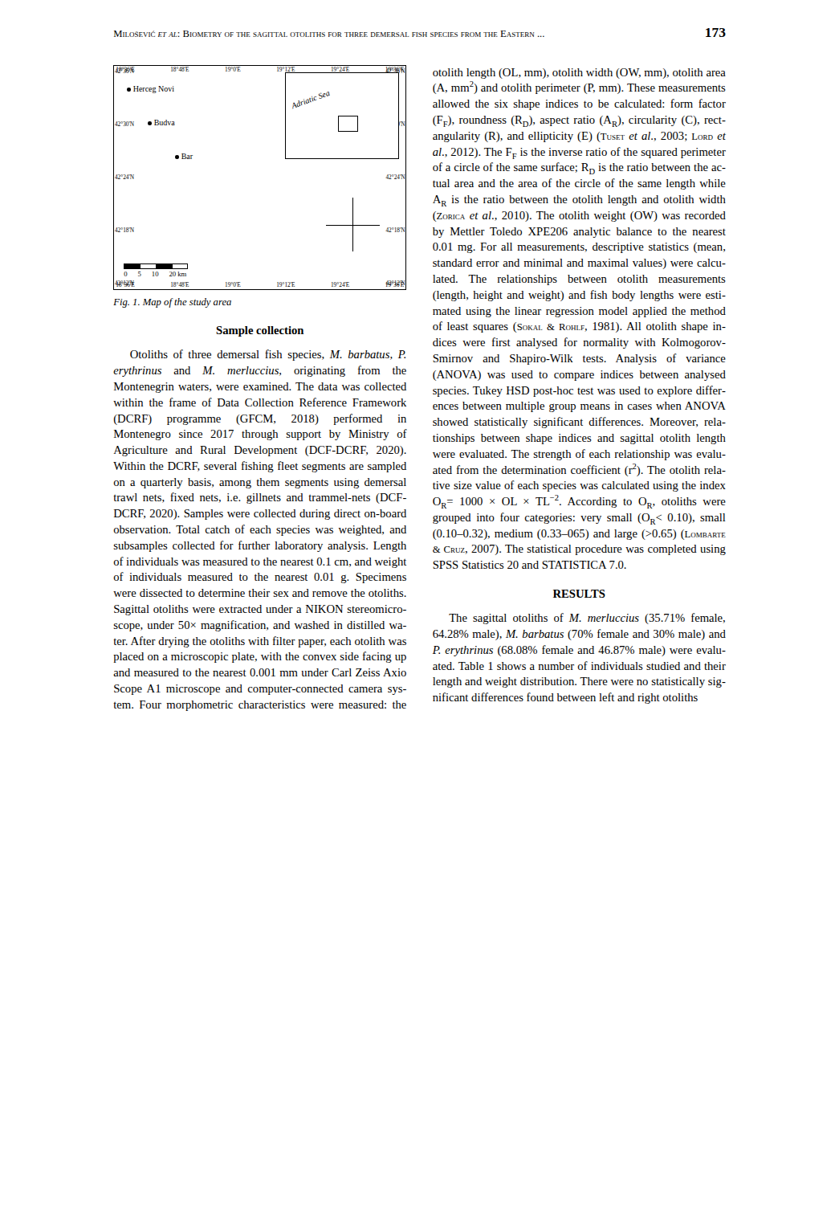Milošević et al: Biometry of the sagittal otoliths for three demersal fish species from the Eastern ...
173
18°36'E 18°48'E 19°0'E 19°12'E 19°24'E 19°36'E
18°36'E 18°48'E 19°0'E 19°12'E 19°24'E 19°36'E
42°36'N 42°30'N 42°24'N 42°18'N 42°12'N
42°36'N 42°30'N 42°24'N 42°18'N 42°12'N
Adriatic Sea
Herceg Novi
Budva
Bar
051020 km
Fig. 1. Map of the study area
Sample collection
Otoliths of three demersal fish species, M. barbatus, P. erythrinus and M. merluccius, originating from the Montenegrin waters, were examined. The data was collected within the frame of Data Collection Reference Framework (DCRF) programme (GFCM, 2018) performed in Montenegro since 2017 through support by Ministry of Agriculture and Rural Development (DCF-DCRF, 2020). Within the DCRF, several fishing fleet segments are sampled on a quarterly basis, among them segments using demersal trawl nets, fixed nets, i.e. gillnets and trammel-nets (DCF-DCRF, 2020). Samples were collected during direct on-board observation. Total catch of each species was weighted, and subsamples collected for further laboratory analysis. Length of individuals was measured to the nearest 0.1 cm, and weight of individuals measured to the nearest 0.01 g. Specimens were dissected to determine their sex and remove the otoliths. Sagittal otoliths were extracted under a NIKON stereomicroscope, under 50× magnification, and washed in distilled water. After drying the otoliths with filter paper, each otolith was placed on a microscopic plate, with the convex side facing up and measured to the nearest 0.001 mm under Carl Zeiss Axio Scope A1 microscope and computer-connected camera system. Four morphometric characteristics were measured: the otolith length (OL, mm), otolith width (OW, mm), otolith area (A, mm2) and otolith perimeter (P, mm). These measurements allowed the six shape indices to be calculated: form factor (FF), roundness (RD), aspect ratio (AR), circularity (C), rectangularity (R), and ellipticity (E) (Tuset et al., 2003; Lord et al., 2012). The FF is the inverse ratio of the squared perimeter of a circle of the same surface; RD is the ratio between the actual area and the area of the circle of the same length while AR is the ratio between the otolith length and otolith width (Zorica et al., 2010). The otolith weight (OW) was recorded by Mettler Toledo XPE206 analytic balance to the nearest 0.01 mg. For all measurements, descriptive statistics (mean, standard error and minimal and maximal values) were calculated. The relationships between otolith measurements (length, height and weight) and fish body lengths were estimated using the linear regression model applied the method of least squares (Sokal & Rohlf, 1981). All otolith shape indices were first analysed for normality with Kolmogorov-Smirnov and Shapiro-Wilk tests. Analysis of variance (ANOVA) was used to compare indices between analysed species. Tukey HSD post-hoc test was used to explore differences between multiple group means in cases when ANOVA showed statistically significant differences. Moreover, relationships between shape indices and sagittal otolith length were evaluated. The strength of each relationship was evaluated from the determination coefficient (r2). The otolith relative size value of each species was calculated using the index OR= 1000 × OL × TL−2. According to OR, otoliths were grouped into four categories: very small (OR< 0.10), small (0.10–0.32), medium (0.33–065) and large (>0.65) (Lombarte & Cruz, 2007). The statistical procedure was completed using SPSS Statistics 20 and STATISTICA 7.0.
RESULTS
The sagittal otoliths of M. merluccius (35.71% female, 64.28% male), M. barbatus (70% female and 30% male) and P. erythrinus (68.08% female and 46.87% male) were evaluated. Table 1 shows a number of individuals studied and their length and weight distribution. There were no statistically significant differences found between left and right otoliths